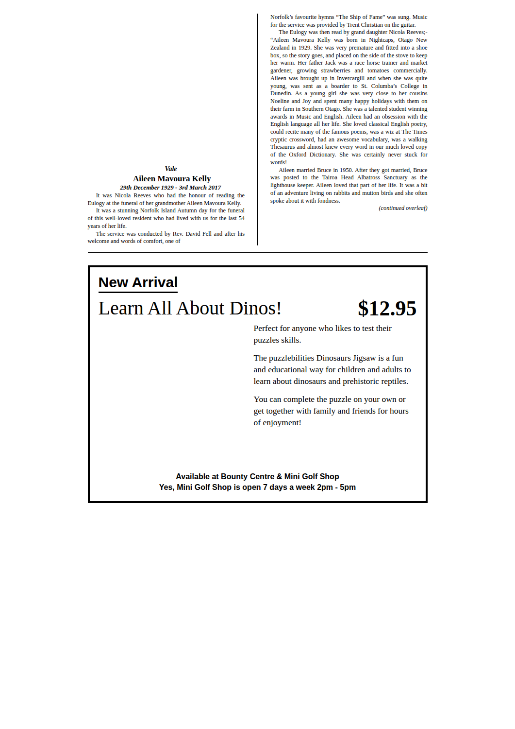Vale
Aileen Mavoura Kelly
29th December 1929 - 3rd March 2017
It was Nicola Reeves who had the honour of reading the Eulogy at the funeral of her grandmother Aileen Mavoura Kelly.
It was a stunning Norfolk Island Autumn day for the funeral of this well-loved resident who had lived with us for the last 54 years of her life.
The service was conducted by Rev. David Fell and after his welcome and words of comfort, one of
Norfolk’s favourite hymns “The Ship of Fame” was sung. Music for the service was provided by Trent Christian on the guitar.
The Eulogy was then read by grand daughter Nicola Reeves;- “Aileen Mavoura Kelly was born in Nightcaps, Otago New Zealand in 1929. She was very premature and fitted into a shoe box, so the story goes, and placed on the side of the stove to keep her warm. Her father Jack was a race horse trainer and market gardener, growing strawberries and tomatoes commercially. Aileen was brought up in Invercargill and when she was quite young, was sent as a boarder to St. Columba’s College in Dunedin. As a young girl she was very close to her cousins Noeline and Joy and spent many happy holidays with them on their farm in Southern Otago. She was a talented student winning awards in Music and English. Aileen had an obsession with the English language all her life. She loved classical English poetry, could recite many of the famous poems, was a wiz at The Times cryptic crossword, had an awesome vocabulary, was a walking Thesaurus and almost knew every word in our much loved copy of the Oxford Dictionary. She was certainly never stuck for words!
Aileen married Bruce in 1950. After they got married, Bruce was posted to the Tairoa Head Albatross Sanctuary as the lighthouse keeper. Aileen loved that part of her life. It was a bit of an adventure living on rabbits and mutton birds and she often spoke about it with fondness.
(continued overleaf)
New Arrival
Learn All About Dinos!
$12.95
Perfect for anyone who likes to test their puzzles skills.
The puzzlebilities Dinosaurs Jigsaw is a fun and educational way for children and adults to learn about dinosaurs and prehistoric reptiles.
You can complete the puzzle on your own or get together with family and friends for hours of enjoyment!
Available at Bounty Centre & Mini Golf Shop
Yes, Mini Golf Shop is open 7 days a week 2pm - 5pm